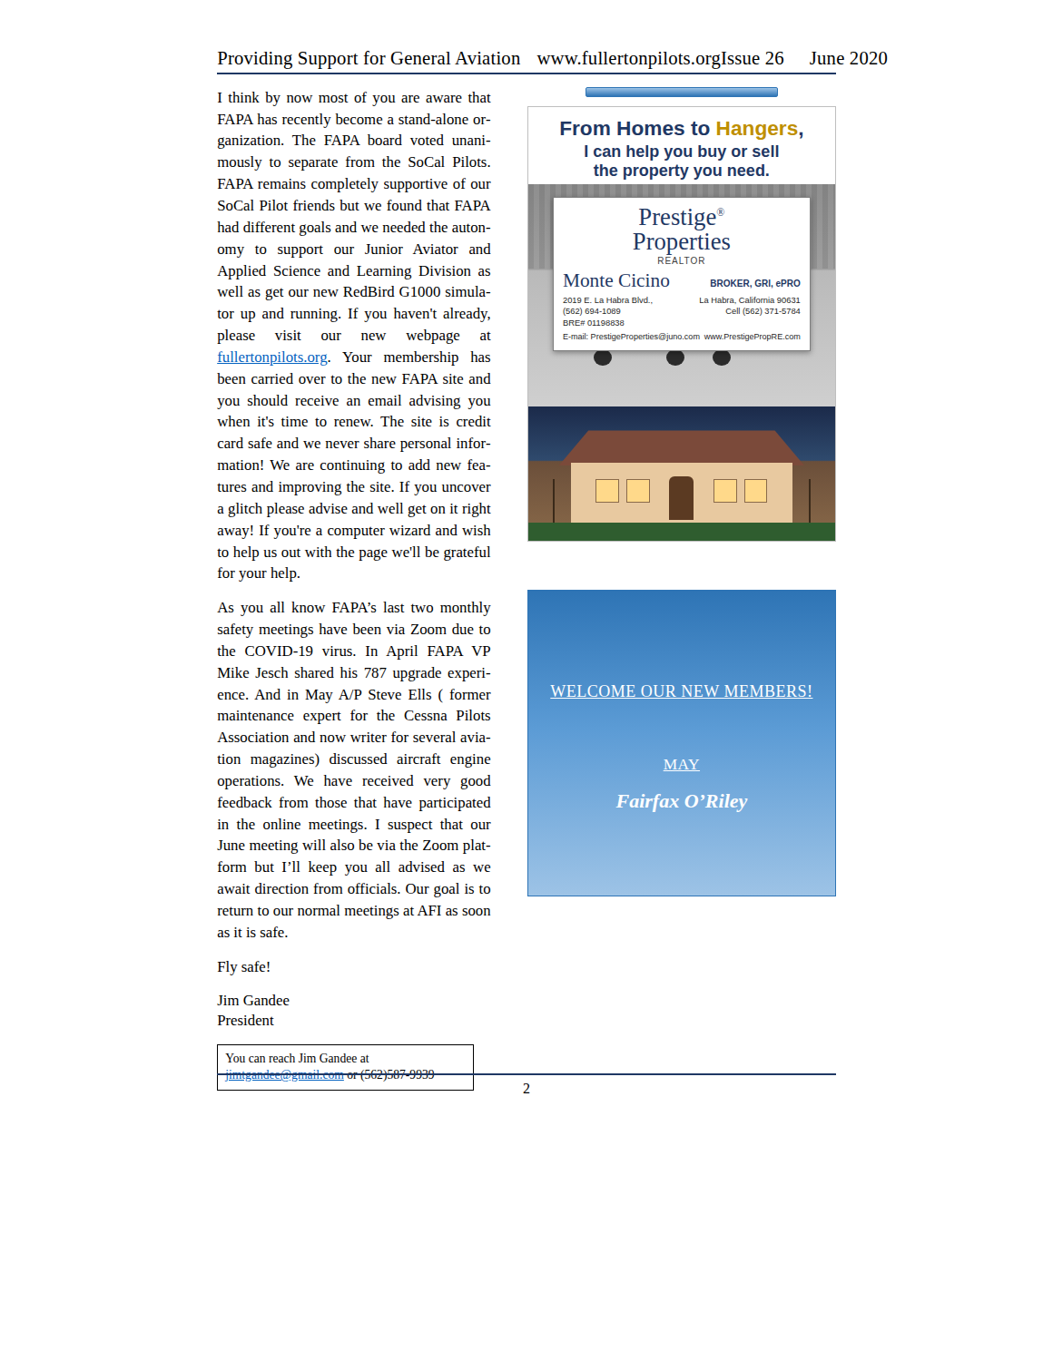Providing Support for General Aviationwww.fullertonpilots.org
Issue 26 June 2020
I think by now most of you are aware that FAPA has recently become a stand-alone organization. The FAPA board voted unanimously to separate from the SoCal Pilots. FAPA remains completely supportive of our SoCal Pilot friends but we found that FAPA had different goals and we needed the autonomy to support our Junior Aviator and Applied Science and Learning Division as well as get our new RedBird G1000 simulator up and running. If you haven't already, please visit our new webpage at fullertonpilots.org. Your membership has been carried over to the new FAPA site and you should receive an email advising you when it's time to renew. The site is credit card safe and we never share personal information! We are continuing to add new features and improving the site. If you uncover a glitch please advise and well get on it right away! If you're a computer wizard and wish to help us out with the page we'll be grateful for your help.
As you all know FAPA’s last two monthly safety meetings have been via Zoom due to the COVID-19 virus. In April FAPA VP Mike Jesch shared his 787 upgrade experience. And in May A/P Steve Ells ( former maintenance expert for the Cessna Pilots Association and now writer for several aviation magazines) discussed aircraft engine operations. We have received very good feedback from those that have participated in the online meetings. I suspect that our June meeting will also be via the Zoom platform but I’ll keep you all advised as we await direction from officials. Our goal is to return to our normal meetings at AFI as soon as it is safe.
Fly safe!
Jim Gandee
President
You can reach Jim Gandee at
jimtgandee@gmail.com or (562)587-9939
From Homes to Hangers,
I can help you buy or sell
the property you need.
Prestige®
Properties
REALTOR
Monte Cicino
BROKER, GRI, ePRO
2019 E. La Habra Blvd.,
(562) 694-1089
BRE# 01198838
La Habra, California 90631
Cell (562) 371-5784
E-mail: PrestigeProperties@juno.com
www.PrestigePropRE.com
Welcome our new members!
MAY
Fairfax O’Riley
2